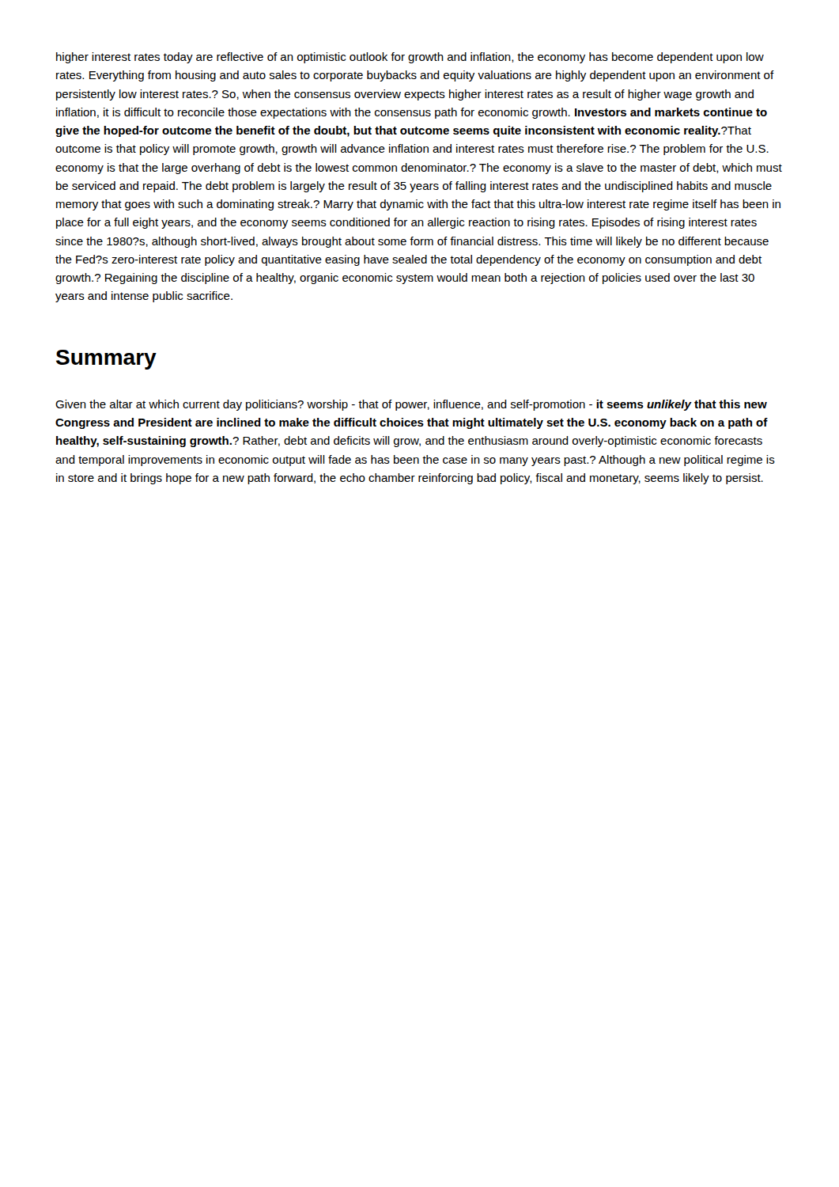higher interest rates today are reflective of an optimistic outlook for growth and inflation, the economy has become dependent upon low rates. Everything from housing and auto sales to corporate buybacks and equity valuations are highly dependent upon an environment of persistently low interest rates.? So, when the consensus overview expects higher interest rates as a result of higher wage growth and inflation, it is difficult to reconcile those expectations with the consensus path for economic growth. Investors and markets continue to give the hoped-for outcome the benefit of the doubt, but that outcome seems quite inconsistent with economic reality.?That outcome is that policy will promote growth, growth will advance inflation and interest rates must therefore rise.? The problem for the U.S. economy is that the large overhang of debt is the lowest common denominator.? The economy is a slave to the master of debt, which must be serviced and repaid. The debt problem is largely the result of 35 years of falling interest rates and the undisciplined habits and muscle memory that goes with such a dominating streak.? Marry that dynamic with the fact that this ultra-low interest rate regime itself has been in place for a full eight years, and the economy seems conditioned for an allergic reaction to rising rates. Episodes of rising interest rates since the 1980?s, although short-lived, always brought about some form of financial distress. This time will likely be no different because the Fed?s zero-interest rate policy and quantitative easing have sealed the total dependency of the economy on consumption and debt growth.? Regaining the discipline of a healthy, organic economic system would mean both a rejection of policies used over the last 30 years and intense public sacrifice.
Summary
Given the altar at which current day politicians? worship - that of power, influence, and self-promotion - it seems unlikely that this new Congress and President are inclined to make the difficult choices that might ultimately set the U.S. economy back on a path of healthy, self-sustaining growth.? Rather, debt and deficits will grow, and the enthusiasm around overly-optimistic economic forecasts and temporal improvements in economic output will fade as has been the case in so many years past.? Although a new political regime is in store and it brings hope for a new path forward, the echo chamber reinforcing bad policy, fiscal and monetary, seems likely to persist.